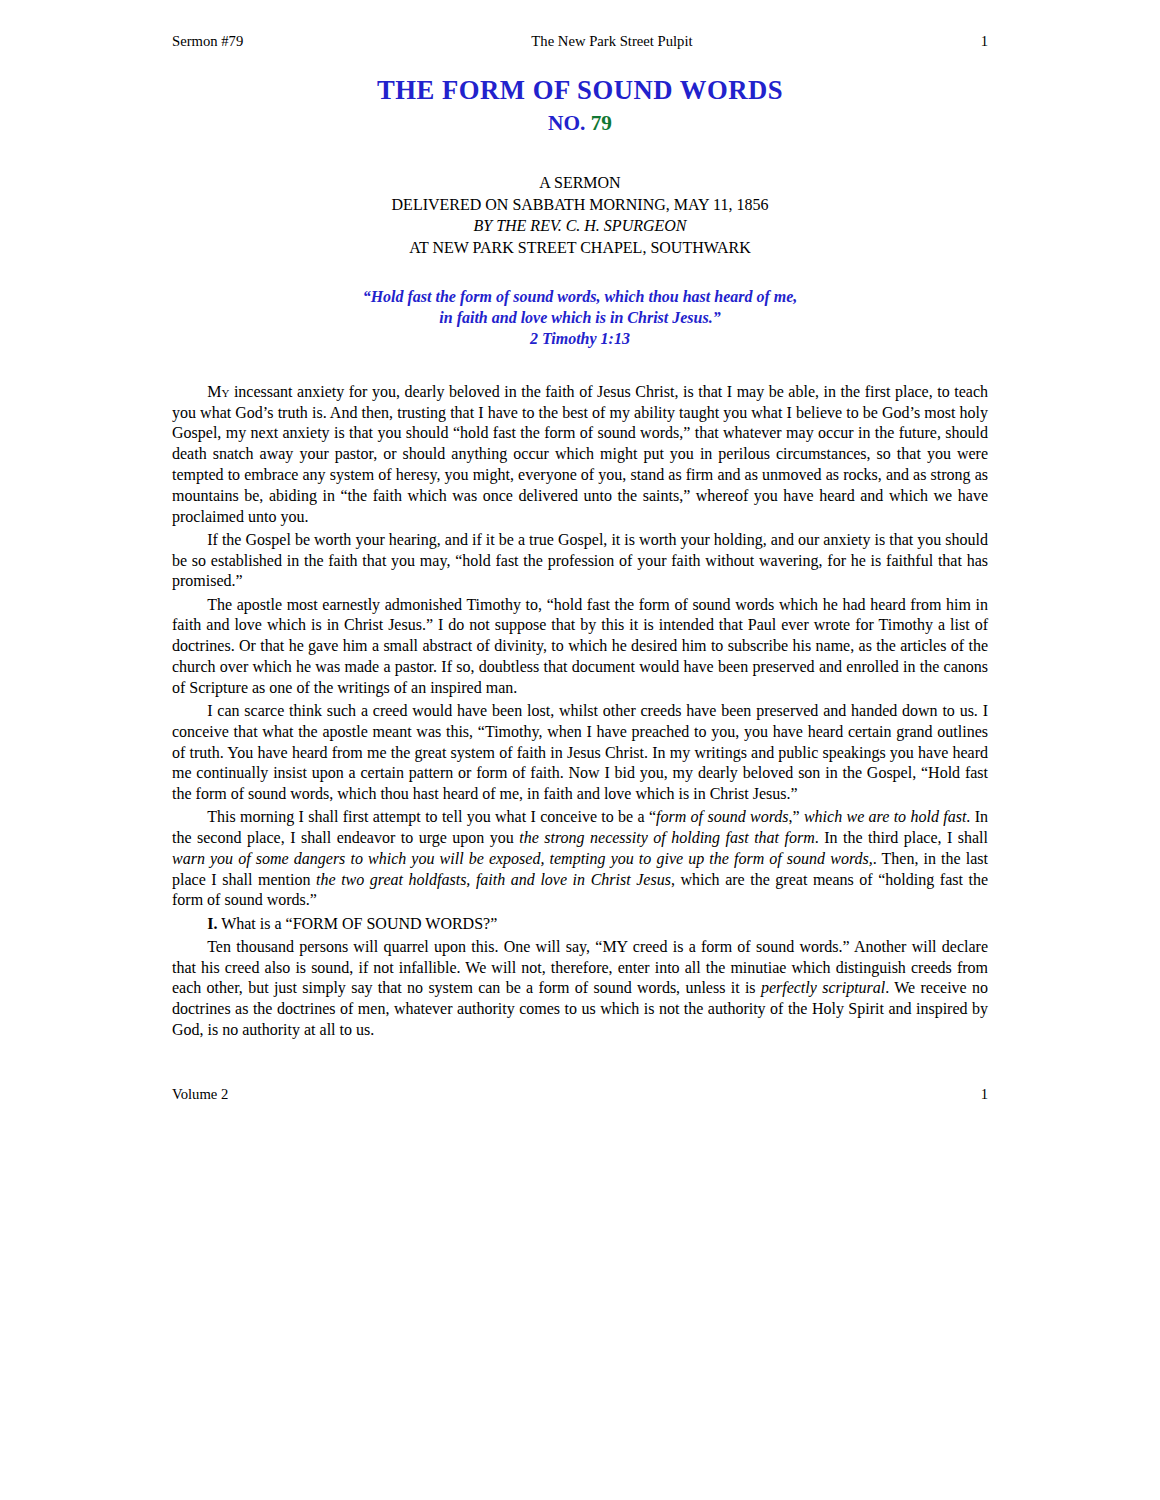Sermon #79 The New Park Street Pulpit 1
THE FORM OF SOUND WORDS
NO. 79
A SERMON DELIVERED ON SABBATH MORNING, MAY 11, 1856 BY THE REV. C. H. SPURGEON AT NEW PARK STREET CHAPEL, SOUTHWARK
“Hold fast the form of sound words, which thou hast heard of me,
in faith and love which is in Christ Jesus.” 2 Timothy 1:13
My incessant anxiety for you, dearly beloved in the faith of Jesus Christ, is that I may be able, in the first place, to teach you what God’s truth is. And then, trusting that I have to the best of my ability taught you what I believe to be God’s most holy Gospel, my next anxiety is that you should “hold fast the form of sound words,” that whatever may occur in the future, should death snatch away your pastor, or should anything occur which might put you in perilous circumstances, so that you were tempted to embrace any system of heresy, you might, everyone of you, stand as firm and as unmoved as rocks, and as strong as mountains be, abiding in “the faith which was once delivered unto the saints,” whereof you have heard and which we have proclaimed unto you.
If the Gospel be worth your hearing, and if it be a true Gospel, it is worth your holding, and our anxiety is that you should be so established in the faith that you may, “hold fast the profession of your faith without wavering, for he is faithful that has promised.”
The apostle most earnestly admonished Timothy to, “hold fast the form of sound words which he had heard from him in faith and love which is in Christ Jesus.” I do not suppose that by this it is intended that Paul ever wrote for Timothy a list of doctrines. Or that he gave him a small abstract of divinity, to which he desired him to subscribe his name, as the articles of the church over which he was made a pastor. If so, doubtless that document would have been preserved and enrolled in the canons of Scripture as one of the writings of an inspired man.
I can scarce think such a creed would have been lost, whilst other creeds have been preserved and handed down to us. I conceive that what the apostle meant was this, “Timothy, when I have preached to you, you have heard certain grand outlines of truth. You have heard from me the great system of faith in Jesus Christ. In my writings and public speakings you have heard me continually insist upon a certain pattern or form of faith. Now I bid you, my dearly beloved son in the Gospel, “Hold fast the form of sound words, which thou hast heard of me, in faith and love which is in Christ Jesus.”
This morning I shall first attempt to tell you what I conceive to be a “form of sound words,” which we are to hold fast. In the second place, I shall endeavor to urge upon you the strong necessity of holding fast that form. In the third place, I shall warn you of some dangers to which you will be exposed, tempting you to give up the form of sound words,. Then, in the last place I shall mention the two great holdfasts, faith and love in Christ Jesus, which are the great means of “holding fast the form of sound words.”
I. What is a “FORM OF SOUND WORDS?”
Ten thousand persons will quarrel upon this. One will say, “MY creed is a form of sound words.” Another will declare that his creed also is sound, if not infallible. We will not, therefore, enter into all the minutiae which distinguish creeds from each other, but just simply say that no system can be a form of sound words, unless it is perfectly scriptural. We receive no doctrines as the doctrines of men, whatever authority comes to us which is not the authority of the Holy Spirit and inspired by God, is no authority at all to us.
Volume 2 1